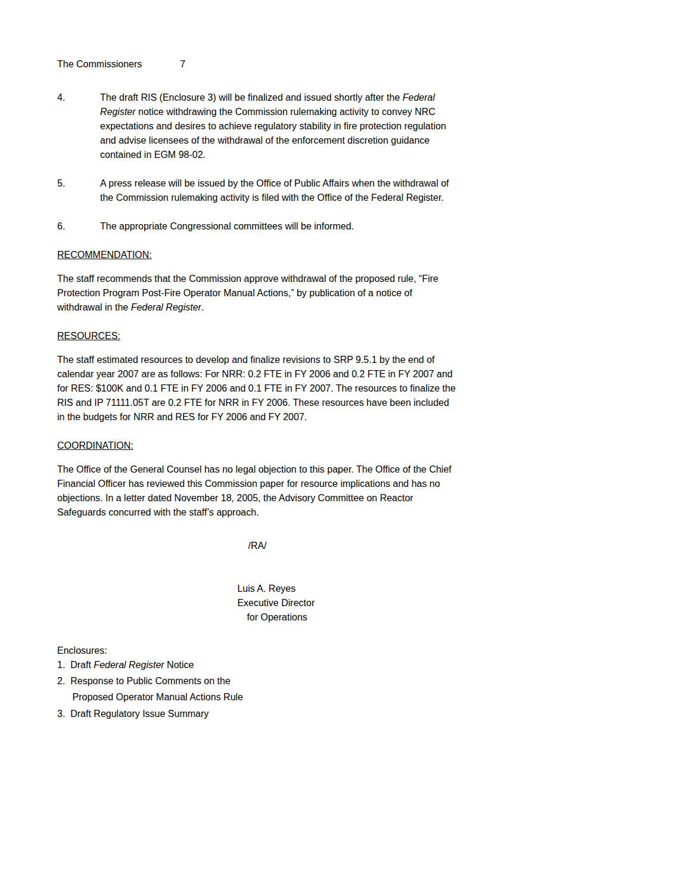The Commissioners 7
4. The draft RIS (Enclosure 3) will be finalized and issued shortly after the Federal Register notice withdrawing the Commission rulemaking activity to convey NRC expectations and desires to achieve regulatory stability in fire protection regulation and advise licensees of the withdrawal of the enforcement discretion guidance contained in EGM 98-02.
5. A press release will be issued by the Office of Public Affairs when the withdrawal of the Commission rulemaking activity is filed with the Office of the Federal Register.
6. The appropriate Congressional committees will be informed.
RECOMMENDATION:
The staff recommends that the Commission approve withdrawal of the proposed rule, “Fire Protection Program Post-Fire Operator Manual Actions,” by publication of a notice of withdrawal in the Federal Register.
RESOURCES:
The staff estimated resources to develop and finalize revisions to SRP 9.5.1 by the end of calendar year 2007 are as follows: For NRR: 0.2 FTE in FY 2006 and 0.2 FTE in FY 2007 and for RES: $100K and 0.1 FTE in FY 2006 and 0.1 FTE in FY 2007. The resources to finalize the RIS and IP 71111.05T are 0.2 FTE for NRR in FY 2006. These resources have been included in the budgets for NRR and RES for FY 2006 and FY 2007.
COORDINATION:
The Office of the General Counsel has no legal objection to this paper. The Office of the Chief Financial Officer has reviewed this Commission paper for resource implications and has no objections. In a letter dated November 18, 2005, the Advisory Committee on Reactor Safeguards concurred with the staff’s approach.
/RA/
Luis A. Reyes
Executive Director
for Operations
Enclosures:
1. Draft Federal Register Notice
2. Response to Public Comments on the
Proposed Operator Manual Actions Rule
3. Draft Regulatory Issue Summary